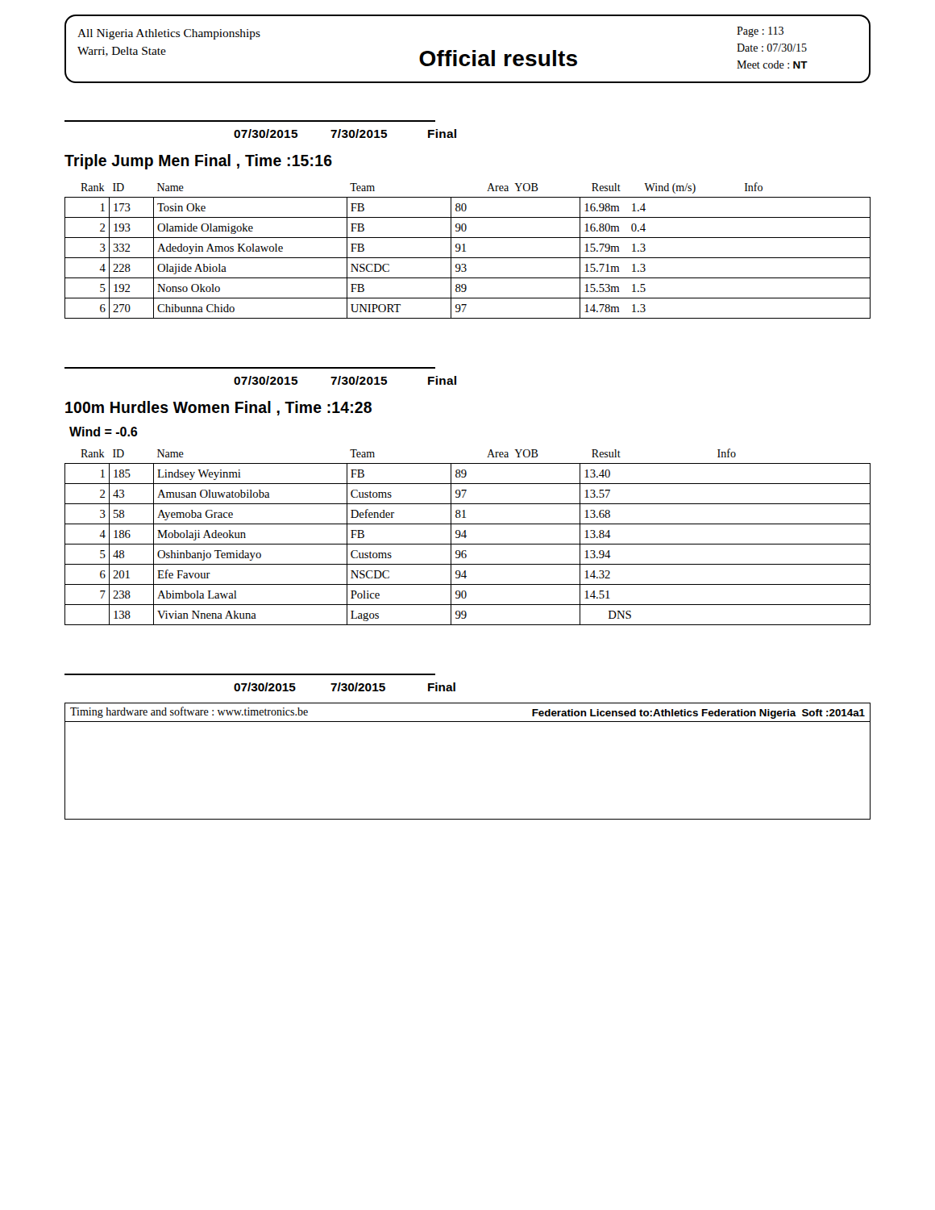All Nigeria Athletics Championships
Warri, Delta State
Official results
Page : 113
Date : 07/30/15
Meet code : NT
07/30/20157/30/2015 Final
Triple Jump Men Final , Time :15:16
| Rank | ID | Name | Team | Area YOB | Result Wind (m/s) Info |
| --- | --- | --- | --- | --- | --- |
| 1 | 173 | Tosin Oke | FB | 80 | 16.98m 1.4 |
| 2 | 193 | Olamide Olamigoke | FB | 90 | 16.80m 0.4 |
| 3 | 332 | Adedoyin Amos Kolawole | FB | 91 | 15.79m 1.3 |
| 4 | 228 | Olajide Abiola | NSCDC | 93 | 15.71m 1.3 |
| 5 | 192 | Nonso Okolo | FB | 89 | 15.53m 1.5 |
| 6 | 270 | Chibunna Chido | UNIPORT | 97 | 14.78m 1.3 |
07/30/20157/30/2015 Final
100m Hurdles Women Final , Time :14:28
Wind = -0.6
| Rank | ID | Name | Team | Area YOB | Result Info |
| --- | --- | --- | --- | --- | --- |
| 1 | 185 | Lindsey Weyinmi | FB | 89 | 13.40 |
| 2 | 43 | Amusan Oluwatobiloba | Customs | 97 | 13.57 |
| 3 | 58 | Ayemoba Grace | Defender | 81 | 13.68 |
| 4 | 186 | Mobolaji Adeokun | FB | 94 | 13.84 |
| 5 | 48 | Oshinbanjo Temidayo | Customs | 96 | 13.94 |
| 6 | 201 | Efe Favour | NSCDC | 94 | 14.32 |
| 7 | 238 | Abimbola Lawal | Police | 90 | 14.51 |
| | 138 | Vivian Nnena Akuna | Lagos | 99 | DNS |
07/30/20157/30/2015 Final
Timing hardware and software : www.timetronics.be
Federation Licensed to:Athletics Federation Nigeria Soft :2014a1